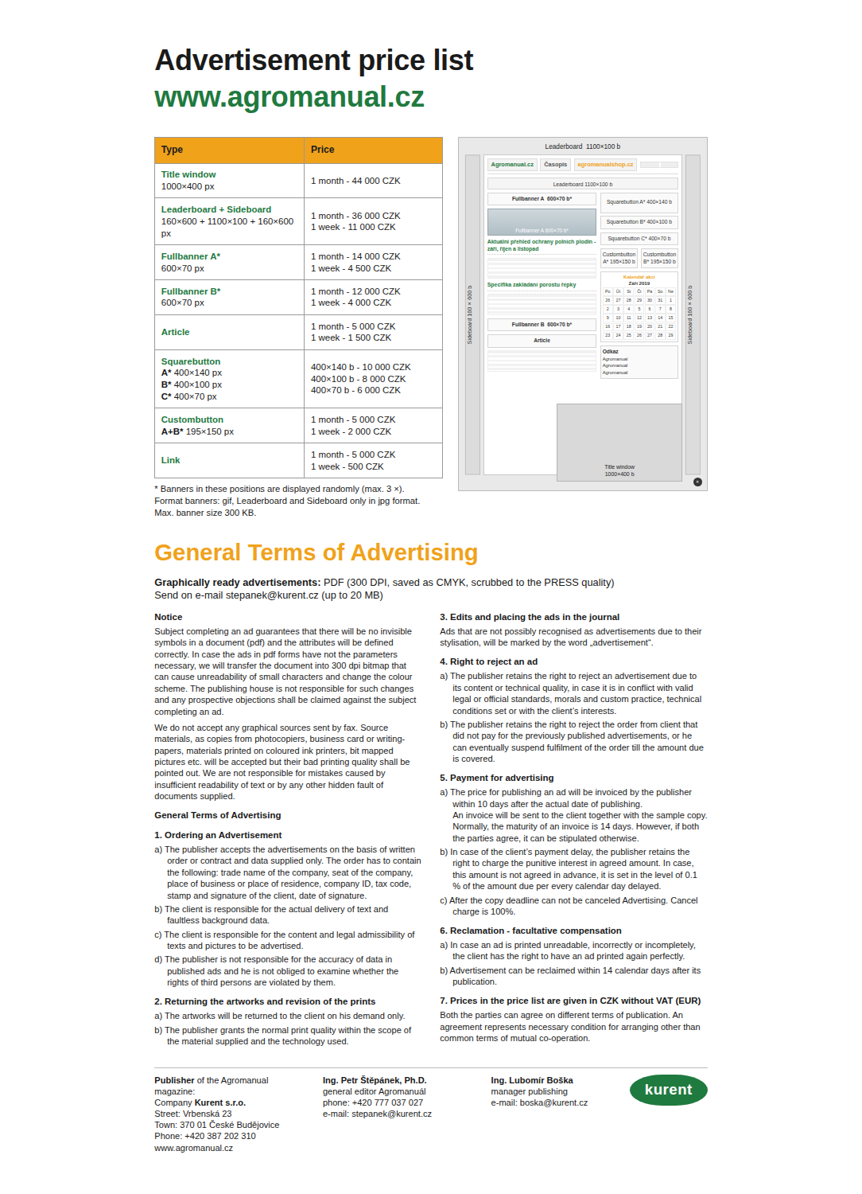Advertisement price list www.agromanual.cz
| Type | Price |
| --- | --- |
| Title window 1000×400 px | 1 month - 44 000 CZK |
| Leaderboard + Sideboard 160×600 + 1100×100 + 160×600 px | 1 month - 36 000 CZK 1 week - 11 000 CZK |
| Fullbanner A* 600×70 px | 1 month - 14 000 CZK 1 week - 4 500 CZK |
| Fullbanner B* 600×70 px | 1 month - 12 000 CZK 1 week - 4 000 CZK |
| Article | 1 month - 5 000 CZK 1 week - 1 500 CZK |
| Squarebutton A* 400×140 px B* 400×100 px C* 400×70 px | 400×140 b - 10 000 CZK 400×100 b - 8 000 CZK 400×70 b - 6 000 CZK |
| Custombutton A+B* 195×150 px | 1 month - 5 000 CZK 1 week - 2 000 CZK |
| Link | 1 month - 5 000 CZK 1 week - 500 CZK |
* Banners in these positions are displayed randomly (max. 3 ×).
Format banners: gif, Leaderboard and Sideboard only in jpg format.
Max. banner size 300 KB.
Leaderboard 1100×100 b
Sideboard 160×600 b
Agromanual.cz Časopis agromanualshop.cz
Leaderboard 1100×100 b
Fullbanner A 600×70 b*
Fullbanner A 600×70 b*
Aktuální přehled ochrany polních plodin - září, říjen a listopad
Specifika zakládání porostu řepky
Fullbanner B 600×70 b*
Article
Squarebutton A* 400×140 b
Squarebutton B* 400×100 b
Squarebutton C* 400×70 b
Custombutton
A* 195×150 b
Custombutton
B* 195×150 b
Kalendář akcí
Září 2019
Po Út St Čt Pá So Ne 2627282930311 2345678 9101112131415 16171819202122 23242526272829
Odkaz
Agromanual
Agromanual
Agromanual
Sideboard 160×600 b
Title window
1000×400 b
✕
General Terms of Advertising
Graphically ready advertisements: PDF (300 DPI, saved as CMYK, scrubbed to the PRESS quality) Send on e-mail stepanek@kurent.cz (up to 20 MB)
Notice
Subject completing an ad guarantees that there will be no invisible symbols in a document (pdf) and the attributes will be defined correctly. In case the ads in pdf forms have not the parameters necessary, we will transfer the document into 300 dpi bitmap that can cause unreadability of small characters and change the colour scheme. The publishing house is not responsible for such changes and any prospective objections shall be claimed against the subject completing an ad.
We do not accept any graphical sources sent by fax. Source materials, as copies from photocopiers, business card or writing-papers, materials printed on coloured ink printers, bit mapped pictures etc. will be accepted but their bad printing quality shall be pointed out. We are not responsible for mistakes caused by insufficient readability of text or by any other hidden fault of documents supplied.
General Terms of Advertising
1. Ordering an Advertisement
a) The publisher accepts the advertisements on the basis of written order or contract and data supplied only. The order has to contain the following: trade name of the company, seat of the company, place of business or place of residence, company ID, tax code, stamp and signature of the client, date of signature.
b) The client is responsible for the actual delivery of text and faultless background data.
c) The client is responsible for the content and legal admissibility of texts and pictures to be advertised.
d) The publisher is not responsible for the accuracy of data in published ads and he is not obliged to examine whether the rights of third persons are violated by them.
2. Returning the artworks and revision of the prints
a) The artworks will be returned to the client on his demand only.
b) The publisher grants the normal print quality within the scope of the material supplied and the technology used.
3. Edits and placing the ads in the journal
Ads that are not possibly recognised as advertisements due to their stylisation, will be marked by the word „advertisement“.
4. Right to reject an ad
a) The publisher retains the right to reject an advertisement due to its content or technical quality, in case it is in conflict with valid legal or official standards, morals and custom practice, technical conditions set or with the client’s interests.
b) The publisher retains the right to reject the order from client that did not pay for the previously published advertisements, or he can eventually suspend fulfilment of the order till the amount due is covered.
5. Payment for advertising
a) The price for publishing an ad will be invoiced by the publisher within 10 days after the actual date of publishing.
An invoice will be sent to the client together with the sample copy. Normally, the maturity of an invoice is 14 days. However, if both the parties agree, it can be stipulated otherwise.
b) In case of the client’s payment delay, the publisher retains the right to charge the punitive interest in agreed amount. In case, this amount is not agreed in advance, it is set in the level of 0.1 % of the amount due per every calendar day delayed.
c) After the copy deadline can not be canceled Advertising. Cancel charge is 100%.
6. Reclamation - facultative compensation
a) In case an ad is printed unreadable, incorrectly or incompletely, the client has the right to have an ad printed again perfectly.
b) Advertisement can be reclaimed within 14 calendar days after its publication.
7. Prices in the price list are given in CZK without VAT (EUR)
Both the parties can agree on different terms of publication. An agreement represents necessary condition for arranging other than common terms of mutual co-operation.
Publisher of the Agromanual magazine:
Company Kurent s.r.o.
Street: Vrbenská 23
Town: 370 01 České Budějovice
Phone: +420 387 202 310
www.agromanual.cz
Ing. Petr Štěpánek, Ph.D.
general editor Agromanuál
phone: +420 777 037 027
e-mail: stepanek@kurent.cz
Ing. Lubomír Boška
manager publishing
e-mail: boska@kurent.cz
kurent